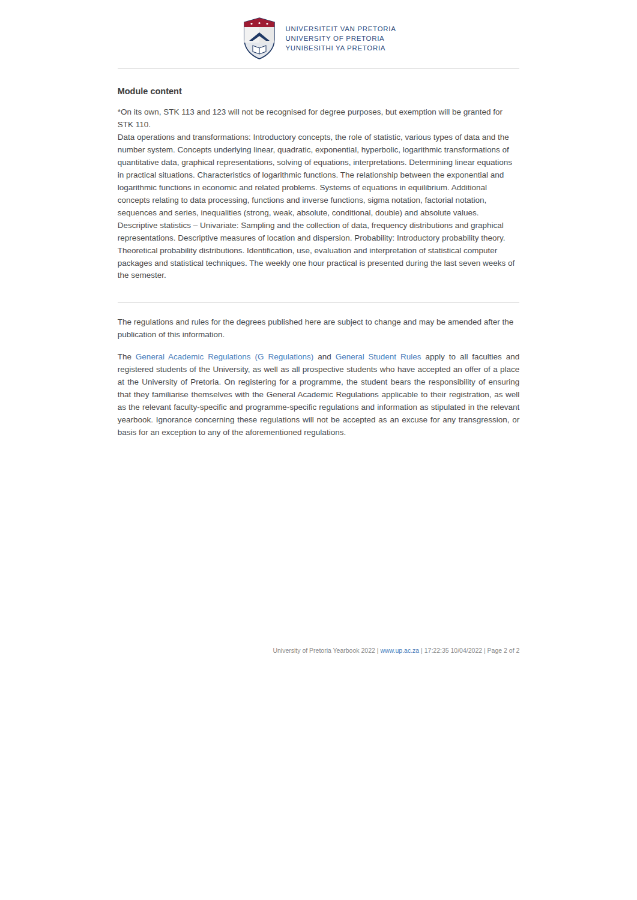Universiteit van Pretoria University of Pretoria Yunibesithi ya Pretoria
Module content
*On its own, STK 113 and 123 will not be recognised for degree purposes, but exemption will be granted for STK 110.
Data operations and transformations: Introductory concepts, the role of statistic, various types of data and the number system. Concepts underlying linear, quadratic, exponential, hyperbolic, logarithmic transformations of quantitative data, graphical representations, solving of equations, interpretations. Determining linear equations in practical situations. Characteristics of logarithmic functions. The relationship between the exponential and logarithmic functions in economic and related problems. Systems of equations in equilibrium. Additional concepts relating to data processing, functions and inverse functions, sigma notation, factorial notation, sequences and series, inequalities (strong, weak, absolute, conditional, double) and absolute values. Descriptive statistics – Univariate: Sampling and the collection of data, frequency distributions and graphical representations. Descriptive measures of location and dispersion. Probability: Introductory probability theory. Theoretical probability distributions. Identification, use, evaluation and interpretation of statistical computer packages and statistical techniques. The weekly one hour practical is presented during the last seven weeks of the semester.
The regulations and rules for the degrees published here are subject to change and may be amended after the publication of this information.
The General Academic Regulations (G Regulations) and General Student Rules apply to all faculties and registered students of the University, as well as all prospective students who have accepted an offer of a place at the University of Pretoria. On registering for a programme, the student bears the responsibility of ensuring that they familiarise themselves with the General Academic Regulations applicable to their registration, as well as the relevant faculty-specific and programme-specific regulations and information as stipulated in the relevant yearbook. Ignorance concerning these regulations will not be accepted as an excuse for any transgression, or basis for an exception to any of the aforementioned regulations.
University of Pretoria Yearbook 2022 | www.up.ac.za | 17:22:35 10/04/2022 | Page 2 of 2